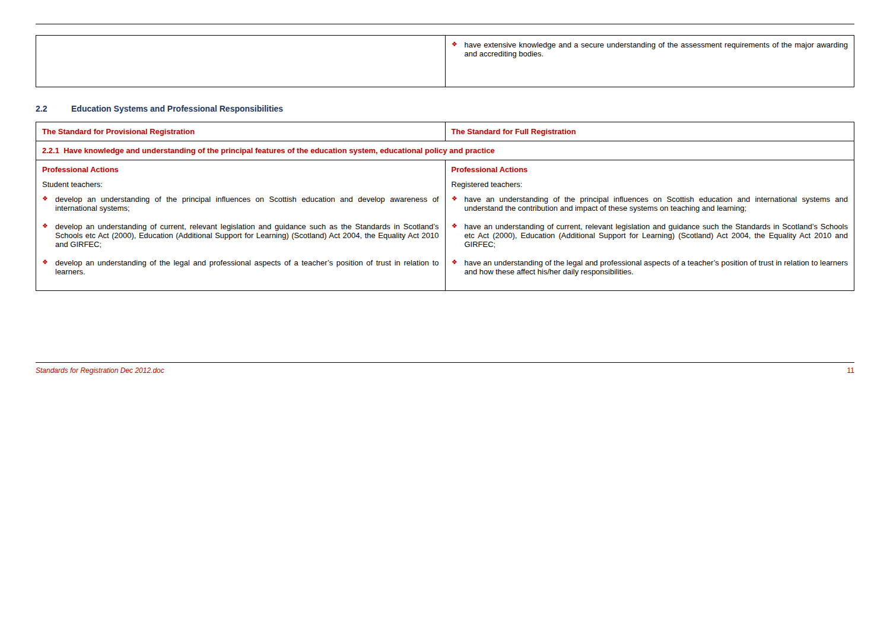| | have extensive knowledge and a secure understanding of the assessment requirements of the major awarding and accrediting bodies. |
2.2 Education Systems and Professional Responsibilities
| The Standard for Provisional Registration | The Standard for Full Registration |
| 2.2.1 Have knowledge and understanding of the principal features of the education system, educational policy and practice |
| Professional Actions Student teachers: develop an understanding of the principal influences on Scottish education and develop awareness of international systems; develop an understanding of current, relevant legislation and guidance such as the Standards in Scotland’s Schools etc Act (2000), Education (Additional Support for Learning) (Scotland) Act 2004, the Equality Act 2010 and GIRFEC; develop an understanding of the legal and professional aspects of a teacher’s position of trust in relation to learners. | Professional Actions Registered teachers: have an understanding of the principal influences on Scottish education and international systems and understand the contribution and impact of these systems on teaching and learning; have an understanding of current, relevant legislation and guidance such the Standards in Scotland’s Schools etc Act (2000), Education (Additional Support for Learning) (Scotland) Act 2004, the Equality Act 2010 and GIRFEC; have an understanding of the legal and professional aspects of a teacher’s position of trust in relation to learners and how these affect his/her daily responsibilities. |
Standards for Registration Dec 2012.doc 11